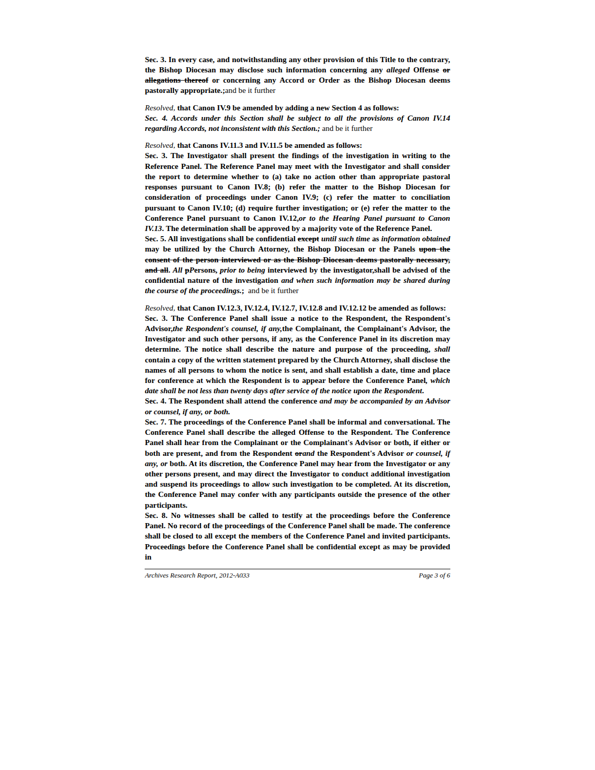Sec. 3. In every case, and notwithstanding any other provision of this Title to the contrary, the Bishop Diocesan may disclose such information concerning any alleged Offense or allegations thereof or concerning any Accord or Order as the Bishop Diocesan deems pastorally appropriate.; and be it further
Resolved, that Canon IV.9 be amended by adding a new Section 4 as follows:
Sec. 4. Accords under this Section shall be subject to all the provisions of Canon IV.14 regarding Accords, not inconsistent with this Section.; and be it further
Resolved, that Canons IV.11.3 and IV.11.5 be amended as follows:
Sec. 3. The Investigator shall present the findings of the investigation in writing to the Reference Panel. The Reference Panel may meet with the Investigator and shall consider the report to determine whether to (a) take no action other than appropriate pastoral responses pursuant to Canon IV.8; (b) refer the matter to the Bishop Diocesan for consideration of proceedings under Canon IV.9; (c) refer the matter to conciliation pursuant to Canon IV.10; (d) require further investigation; or (e) refer the matter to the Conference Panel pursuant to Canon IV.12,or to the Hearing Panel pursuant to Canon IV.13. The determination shall be approved by a majority vote of the Reference Panel.
Sec. 5. All investigations shall be confidential except until such time as information obtained may be utilized by the Church Attorney, the Bishop Diocesan or the Panels upon the consent of the person interviewed or as the Bishop Diocesan deems pastorally necessary, and all. All pPersons, prior to being interviewed by the investigator,shall be advised of the confidential nature of the investigation and when such information may be shared during the course of the proceedings.; and be it further
Resolved, that Canon IV.12.3, IV.12.4, IV.12.7, IV.12.8 and IV.12.12 be amended as follows:
Sec. 3. The Conference Panel shall issue a notice to the Respondent, the Respondent's Advisor,the Respondent's counsel, if any, the Complainant, the Complainant's Advisor, the Investigator and such other persons, if any, as the Conference Panel in its discretion may determine. The notice shall describe the nature and purpose of the proceeding, shall contain a copy of the written statement prepared by the Church Attorney, shall disclose the names of all persons to whom the notice is sent, and shall establish a date, time and place for conference at which the Respondent is to appear before the Conference Panel, which date shall be not less than twenty days after service of the notice upon the Respondent.
Sec. 4. The Respondent shall attend the conference and may be accompanied by an Advisor or counsel, if any, or both.
Sec. 7. The proceedings of the Conference Panel shall be informal and conversational. The Conference Panel shall describe the alleged Offense to the Respondent. The Conference Panel shall hear from the Complainant or the Complainant's Advisor or both, if either or both are present, and from the Respondent or and the Respondent's Advisor or counsel, if any, or both. At its discretion, the Conference Panel may hear from the Investigator or any other persons present, and may direct the Investigator to conduct additional investigation and suspend its proceedings to allow such investigation to be completed. At its discretion, the Conference Panel may confer with any participants outside the presence of the other participants.
Sec. 8. No witnesses shall be called to testify at the proceedings before the Conference Panel. No record of the proceedings of the Conference Panel shall be made. The conference shall be closed to all except the members of the Conference Panel and invited participants. Proceedings before the Conference Panel shall be confidential except as may be provided in
Archives Research Report, 2012-A033 Page 3 of 6